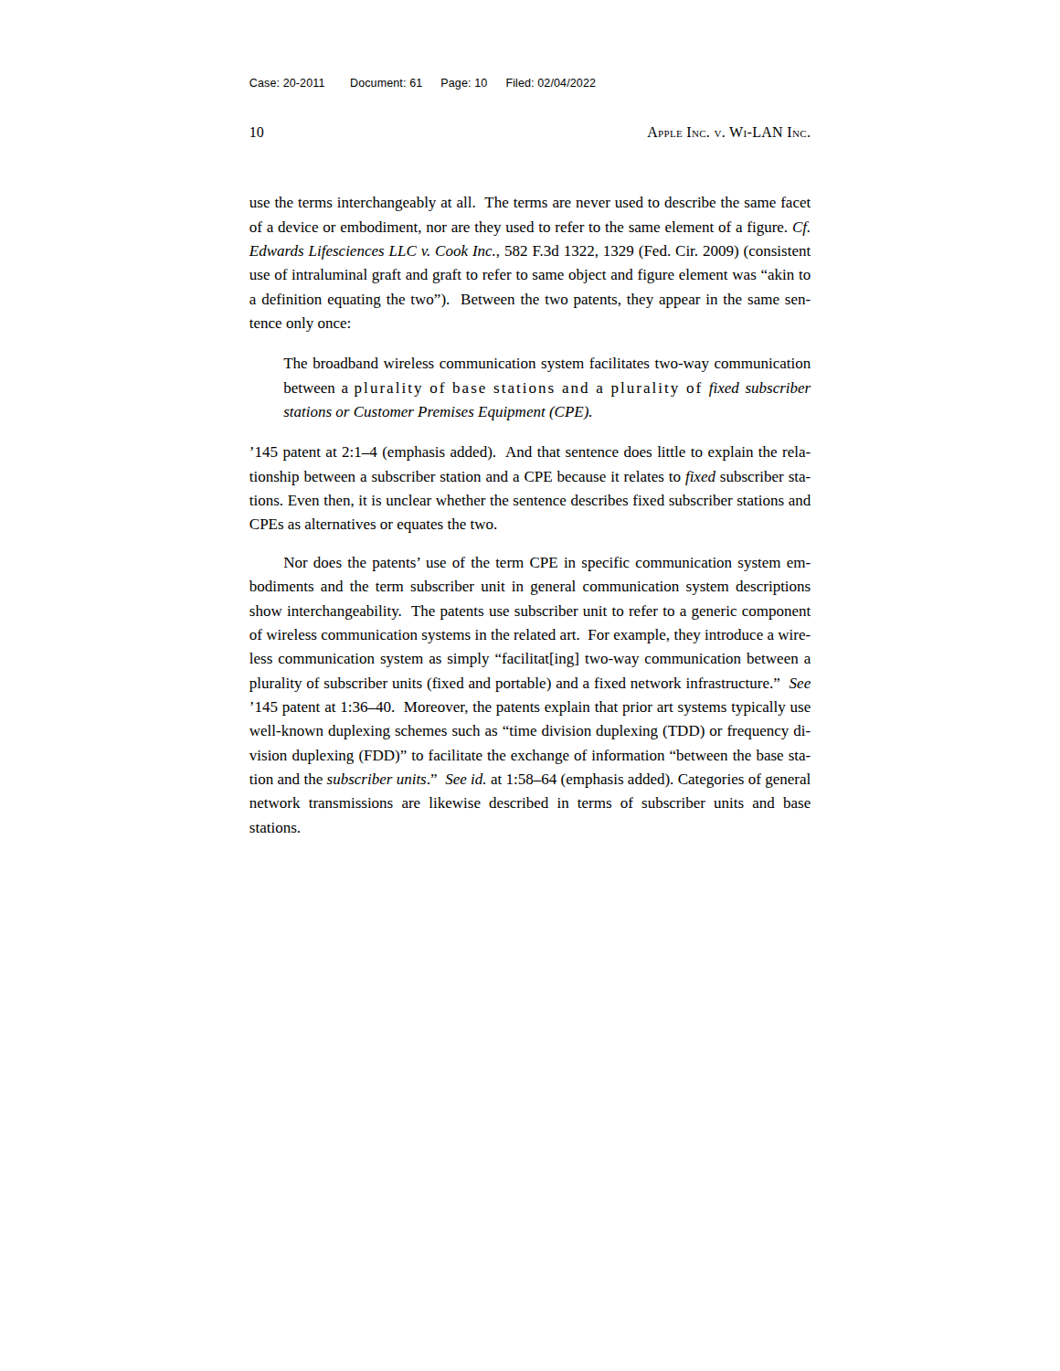Case: 20-2011 Document: 61 Page: 10 Filed: 02/04/2022
10
Apple Inc. v. Wi-LAN Inc.
use the terms interchangeably at all. The terms are never used to describe the same facet of a device or embodiment, nor are they used to refer to the same element of a figure. Cf. Edwards Lifesciences LLC v. Cook Inc., 582 F.3d 1322, 1329 (Fed. Cir. 2009) (consistent use of intraluminal graft and graft to refer to same object and figure element was “akin to a definition equating the two”). Between the two patents, they appear in the same sentence only once:
The broadband wireless communication system facilitates two-way communication between a plurality of base stations and a plurality of fixed subscriber stations or Customer Premises Equipment (CPE).
’145 patent at 2:1–4 (emphasis added). And that sentence does little to explain the relationship between a subscriber station and a CPE because it relates to fixed subscriber stations. Even then, it is unclear whether the sentence describes fixed subscriber stations and CPEs as alternatives or equates the two.
Nor does the patents’ use of the term CPE in specific communication system embodiments and the term subscriber unit in general communication system descriptions show interchangeability. The patents use subscriber unit to refer to a generic component of wireless communication systems in the related art. For example, they introduce a wireless communication system as simply “facilitat[ing] two-way communication between a plurality of subscriber units (fixed and portable) and a fixed network infrastructure.” See ’145 patent at 1:36–40. Moreover, the patents explain that prior art systems typically use well-known duplexing schemes such as “time division duplexing (TDD) or frequency division duplexing (FDD)” to facilitate the exchange of information “between the base station and the subscriber units.” See id. at 1:58–64 (emphasis added). Categories of general network transmissions are likewise described in terms of subscriber units and base stations.